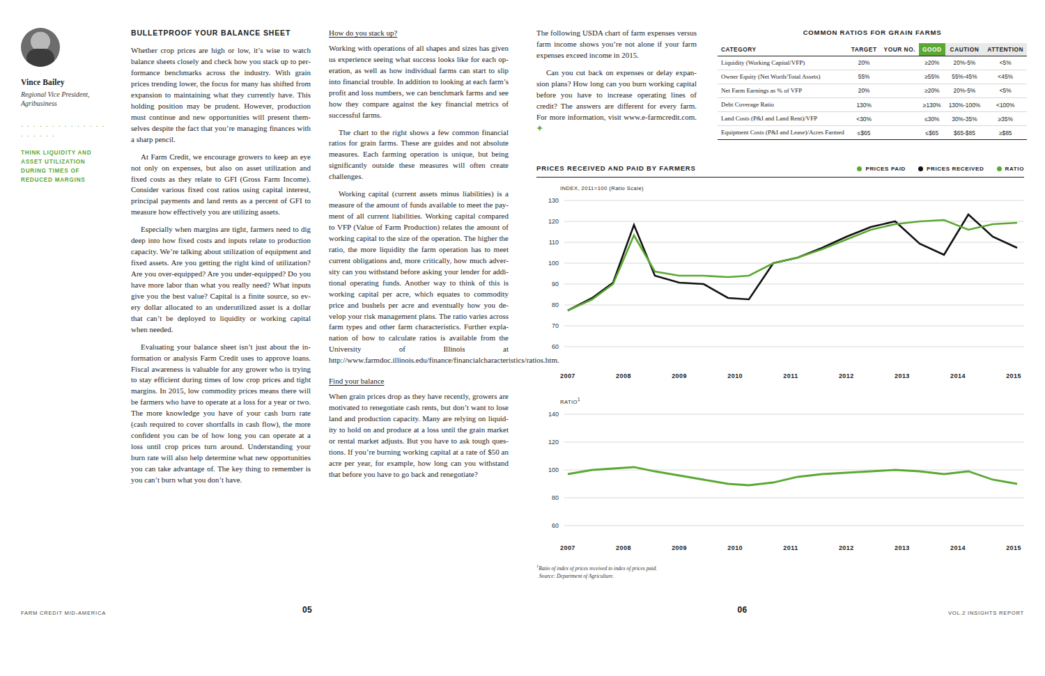Vince Bailey
Regional Vice President,
Agribusiness
. . . . . . . . . . . . . . . . . . . .
Think liquidity and asset utilization during times of reduced margins
Bulletproof Your Balance Sheet
Whether crop prices are high or low, it’s wise to watch balance sheets closely and check how you stack up to performance benchmarks across the industry. With grain prices trending lower, the focus for many has shifted from expansion to maintaining what they currently have. This holding position may be prudent. However, production must continue and new opportunities will present themselves despite the fact that you’re managing finances with a sharp pencil.
At Farm Credit, we encourage growers to keep an eye not only on expenses, but also on asset utilization and fixed costs as they relate to GFI (Gross Farm Income). Consider various fixed cost ratios using capital interest, principal payments and land rents as a percent of GFI to measure how effectively you are utilizing assets.
Especially when margins are tight, farmers need to dig deep into how fixed costs and inputs relate to production capacity. We’re talking about utilization of equipment and fixed assets. Are you getting the right kind of utilization? Are you over-equipped? Are you under-equipped? Do you have more labor than what you really need? What inputs give you the best value? Capital is a finite source, so every dollar allocated to an underutilized asset is a dollar that can’t be deployed to liquidity or working capital when needed.
Evaluating your balance sheet isn’t just about the information or analysis Farm Credit uses to approve loans. Fiscal awareness is valuable for any grower who is trying to stay efficient during times of low crop prices and tight margins. In 2015, low commodity prices means there will be farmers who have to operate at a loss for a year or two. The more knowledge you have of your cash burn rate (cash required to cover shortfalls in cash flow), the more confident you can be of how long you can operate at a loss until crop prices turn around. Understanding your burn rate will also help determine what new opportunities you can take advantage of. The key thing to remember is you can’t burn what you don’t have.
How do you stack up?
Working with operations of all shapes and sizes has given us experience seeing what success looks like for each operation, as well as how individual farms can start to slip into financial trouble. In addition to looking at each farm’s profit and loss numbers, we can benchmark farms and see how they compare against the key financial metrics of successful farms.
The chart to the right shows a few common financial ratios for grain farms. These are guides and not absolute measures. Each farming operation is unique, but being significantly outside these measures will often create challenges.
Working capital (current assets minus liabilities) is a measure of the amount of funds available to meet the payment of all current liabilities. Working capital compared to VFP (Value of Farm Production) relates the amount of working capital to the size of the operation. The higher the ratio, the more liquidity the farm operation has to meet current obligations and, more critically, how much adversity can you withstand before asking your lender for additional operating funds. Another way to think of this is working capital per acre, which equates to commodity price and bushels per acre and eventually how you develop your risk management plans. The ratio varies across farm types and other farm characteristics. Further explanation of how to calculate ratios is available from the University of Illinois at http://www.farmdoc.illinois.edu/finance/financialcharacteristics/ratios.htm.
Find your balance
When grain prices drop as they have recently, growers are motivated to renegotiate cash rents, but don’t want to lose land and production capacity. Many are relying on liquidity to hold on and produce at a loss until the grain market or rental market adjusts. But you have to ask tough questions. If you’re burning working capital at a rate of $50 an acre per year, for example, how long can you withstand that before you have to go back and renegotiate?
Farm Credit Mid-America 05
The following USDA chart of farm expenses versus farm income shows you’re not alone if your farm expenses exceed income in 2015.
Can you cut back on expenses or delay expansion plans? How long can you burn working capital before you have to increase operating lines of credit? The answers are different for every farm. For more information, visit www.e-farmcredit.com. ✦
Common Ratios for Grain Farms
| Category | Target | Your No. | Good | Caution | Attention |
| --- | --- | --- | --- | --- | --- |
| Liquidity (Working Capital/VFP) | 20% | | ≥20% | 20%-5% | <5% |
| Owner Equity (Net Worth/Total Assets) | 55% | | ≥55% | 55%-45% | <45% |
| Net Farm Earnings as % of VFP | 20% | | ≥20% | 20%-5% | <5% |
| Debt Coverage Ratio | 130% | | ≥130% | 130%-100% | <100% |
| Land Costs (P&I and Land Rent)/VFP | <30% | | ≤30% | 30%-35% | ≥35% |
| Equipment Costs (P&I and Lease)/Acres Farmed | ≤$65 | | ≤$65 | $65-$85 | ≥$85 |
Prices Received and Paid by Farmers
Prices Paid Prices Received Ratio
INDEX, 2011=100 (Ratio Scale)
130 120 110 100 90 80 70 60
200720082009201020112012201320142015
RATIO1
140 120 100 80 60
200720082009201020112012201320142015
1Ratio of index of prices received to index of prices paid.
Source: Department of Agriculture.
06 Vol.2 Insights Report